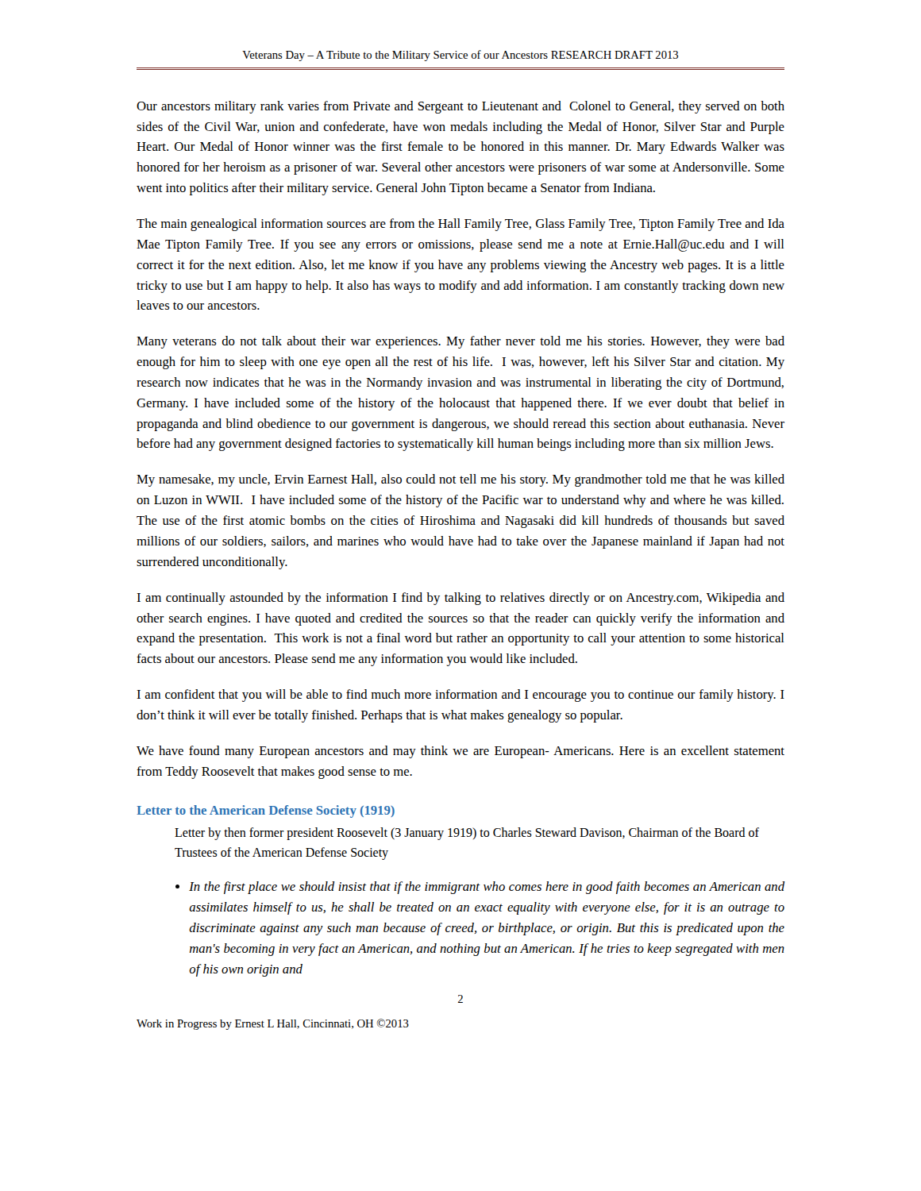Veterans Day – A Tribute to the Military Service of our Ancestors RESEARCH DRAFT 2013
Our ancestors military rank varies from Private and Sergeant to Lieutenant and Colonel to General, they served on both sides of the Civil War, union and confederate, have won medals including the Medal of Honor, Silver Star and Purple Heart. Our Medal of Honor winner was the first female to be honored in this manner. Dr. Mary Edwards Walker was honored for her heroism as a prisoner of war. Several other ancestors were prisoners of war some at Andersonville. Some went into politics after their military service. General John Tipton became a Senator from Indiana.
The main genealogical information sources are from the Hall Family Tree, Glass Family Tree, Tipton Family Tree and Ida Mae Tipton Family Tree. If you see any errors or omissions, please send me a note at Ernie.Hall@uc.edu and I will correct it for the next edition. Also, let me know if you have any problems viewing the Ancestry web pages. It is a little tricky to use but I am happy to help. It also has ways to modify and add information. I am constantly tracking down new leaves to our ancestors.
Many veterans do not talk about their war experiences. My father never told me his stories. However, they were bad enough for him to sleep with one eye open all the rest of his life. I was, however, left his Silver Star and citation. My research now indicates that he was in the Normandy invasion and was instrumental in liberating the city of Dortmund, Germany. I have included some of the history of the holocaust that happened there. If we ever doubt that belief in propaganda and blind obedience to our government is dangerous, we should reread this section about euthanasia. Never before had any government designed factories to systematically kill human beings including more than six million Jews.
My namesake, my uncle, Ervin Earnest Hall, also could not tell me his story. My grandmother told me that he was killed on Luzon in WWII. I have included some of the history of the Pacific war to understand why and where he was killed. The use of the first atomic bombs on the cities of Hiroshima and Nagasaki did kill hundreds of thousands but saved millions of our soldiers, sailors, and marines who would have had to take over the Japanese mainland if Japan had not surrendered unconditionally.
I am continually astounded by the information I find by talking to relatives directly or on Ancestry.com, Wikipedia and other search engines. I have quoted and credited the sources so that the reader can quickly verify the information and expand the presentation. This work is not a final word but rather an opportunity to call your attention to some historical facts about our ancestors. Please send me any information you would like included.
I am confident that you will be able to find much more information and I encourage you to continue our family history. I don’t think it will ever be totally finished. Perhaps that is what makes genealogy so popular.
We have found many European ancestors and may think we are European- Americans. Here is an excellent statement from Teddy Roosevelt that makes good sense to me.
Letter to the American Defense Society (1919)
Letter by then former president Roosevelt (3 January 1919) to Charles Steward Davison, Chairman of the Board of Trustees of the American Defense Society
In the first place we should insist that if the immigrant who comes here in good faith becomes an American and assimilates himself to us, he shall be treated on an exact equality with everyone else, for it is an outrage to discriminate against any such man because of creed, or birthplace, or origin. But this is predicated upon the man's becoming in very fact an American, and nothing but an American. If he tries to keep segregated with men of his own origin and
2
Work in Progress by Ernest L Hall, Cincinnati, OH ©2013